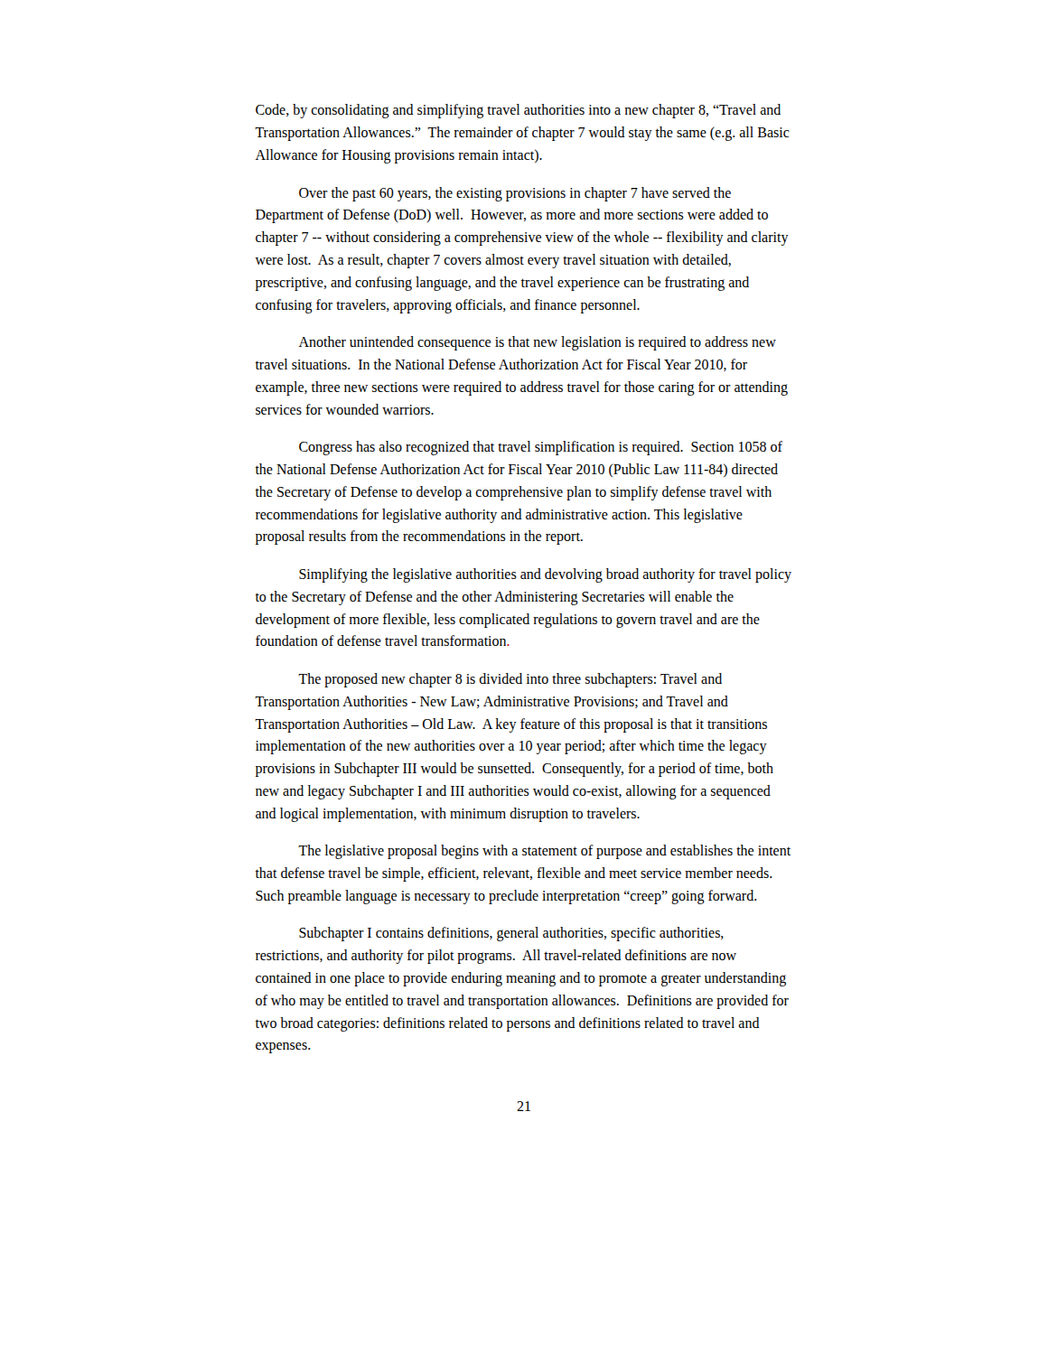Code, by consolidating and simplifying travel authorities into a new chapter 8, “Travel and Transportation Allowances.” The remainder of chapter 7 would stay the same (e.g. all Basic Allowance for Housing provisions remain intact).
Over the past 60 years, the existing provisions in chapter 7 have served the Department of Defense (DoD) well. However, as more and more sections were added to chapter 7 -- without considering a comprehensive view of the whole -- flexibility and clarity were lost. As a result, chapter 7 covers almost every travel situation with detailed, prescriptive, and confusing language, and the travel experience can be frustrating and confusing for travelers, approving officials, and finance personnel.
Another unintended consequence is that new legislation is required to address new travel situations. In the National Defense Authorization Act for Fiscal Year 2010, for example, three new sections were required to address travel for those caring for or attending services for wounded warriors.
Congress has also recognized that travel simplification is required. Section 1058 of the National Defense Authorization Act for Fiscal Year 2010 (Public Law 111-84) directed the Secretary of Defense to develop a comprehensive plan to simplify defense travel with recommendations for legislative authority and administrative action. This legislative proposal results from the recommendations in the report.
Simplifying the legislative authorities and devolving broad authority for travel policy to the Secretary of Defense and the other Administering Secretaries will enable the development of more flexible, less complicated regulations to govern travel and are the foundation of defense travel transformation.
The proposed new chapter 8 is divided into three subchapters: Travel and Transportation Authorities - New Law; Administrative Provisions; and Travel and Transportation Authorities – Old Law. A key feature of this proposal is that it transitions implementation of the new authorities over a 10 year period; after which time the legacy provisions in Subchapter III would be sunsetted. Consequently, for a period of time, both new and legacy Subchapter I and III authorities would co-exist, allowing for a sequenced and logical implementation, with minimum disruption to travelers.
The legislative proposal begins with a statement of purpose and establishes the intent that defense travel be simple, efficient, relevant, flexible and meet service member needs. Such preamble language is necessary to preclude interpretation “creep” going forward.
Subchapter I contains definitions, general authorities, specific authorities, restrictions, and authority for pilot programs. All travel-related definitions are now contained in one place to provide enduring meaning and to promote a greater understanding of who may be entitled to travel and transportation allowances. Definitions are provided for two broad categories: definitions related to persons and definitions related to travel and expenses.
21